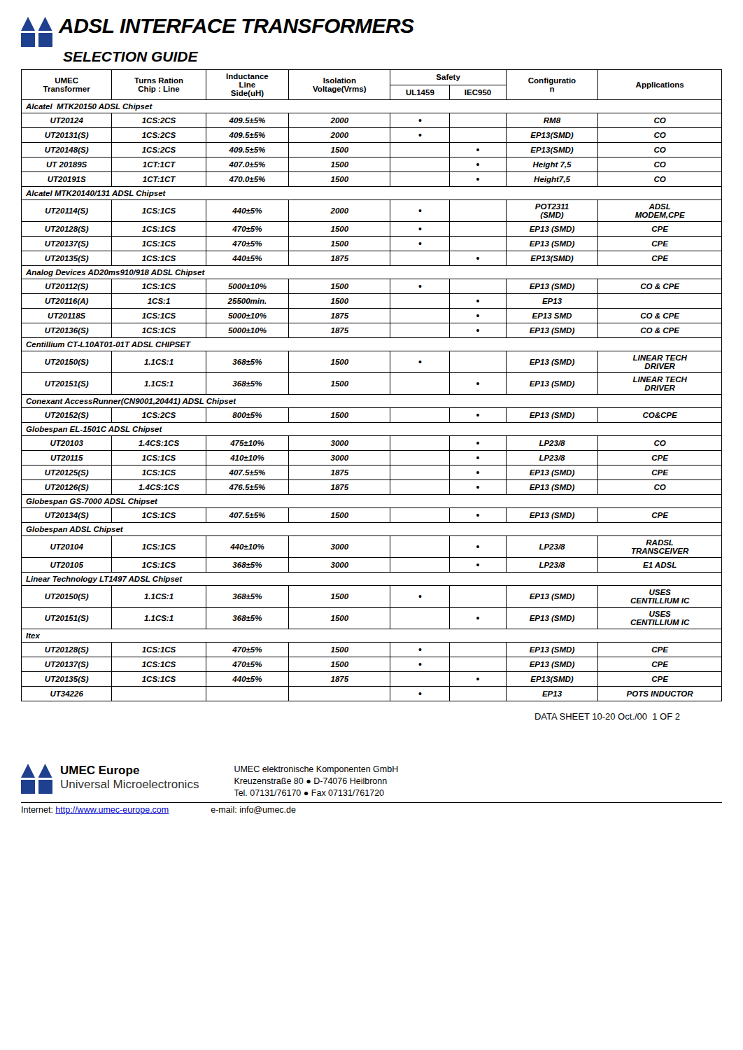ADSL INTERFACE TRANSFORMERS
SELECTION GUIDE
| UMEC Transformer | Turns Ration Chip : Line | Inductance Line Side(uH) | Isolation Voltage(Vrms) | Safety | Configuratio n | Applications |
| --- | --- | --- | --- | --- | --- | --- |
| UL1459 | IEC950 |
| Alcatel MTK20150 ADSL Chipset |
| UT20124 | 1CS:2CS | 409.5±5% | 2000 | • | | RM8 | CO |
| UT20131(S) | 1CS:2CS | 409.5±5% | 2000 | • | | EP13(SMD) | CO |
| UT20148(S) | 1CS:2CS | 409.5±5% | 1500 | | • | EP13(SMD) | CO |
| UT 20189S | 1CT:1CT | 407.0±5% | 1500 | | • | Height 7,5 | CO |
| UT20191S | 1CT:1CT | 470.0±5% | 1500 | | • | Height7,5 | CO |
| Alcatel MTK20140/131 ADSL Chipset |
| UT20114(S) | 1CS:1CS | 440±5% | 2000 | • | | POT2311 (SMD) | ADSL MODEM,CPE |
| UT20128(S) | 1CS:1CS | 470±5% | 1500 | • | | EP13 (SMD) | CPE |
| UT20137(S) | 1CS:1CS | 470±5% | 1500 | • | | EP13 (SMD) | CPE |
| UT20135(S) | 1CS:1CS | 440±5% | 1875 | | • | EP13(SMD) | CPE |
| Analog Devices AD20ms910/918 ADSL Chipset |
| UT20112(S) | 1CS:1CS | 5000±10% | 1500 | • | | EP13 (SMD) | CO & CPE |
| UT20116(A) | 1CS:1 | 25500min. | 1500 | | • | EP13 | |
| UT20118S | 1CS:1CS | 5000±10% | 1875 | | • | EP13 SMD | CO & CPE |
| UT20136(S) | 1CS:1CS | 5000±10% | 1875 | | • | EP13 (SMD) | CO & CPE |
| Centillium CT-L10AT01-01T ADSL CHIPSET |
| UT20150(S) | 1.1CS:1 | 368±5% | 1500 | • | | EP13 (SMD) | LINEAR TECH DRIVER |
| UT20151(S) | 1.1CS:1 | 368±5% | 1500 | | • | EP13 (SMD) | LINEAR TECH DRIVER |
| Conexant AccessRunner(CN9001,20441) ADSL Chipset |
| UT20152(S) | 1CS:2CS | 800±5% | 1500 | | • | EP13 (SMD) | CO&CPE |
| Globespan EL-1501C ADSL Chipset |
| UT20103 | 1.4CS:1CS | 475±10% | 3000 | | • | LP23/8 | CO |
| UT20115 | 1CS:1CS | 410±10% | 3000 | | • | LP23/8 | CPE |
| UT20125(S) | 1CS:1CS | 407.5±5% | 1875 | | • | EP13 (SMD) | CPE |
| UT20126(S) | 1.4CS:1CS | 476.5±5% | 1875 | | • | EP13 (SMD) | CO |
| Globespan GS-7000 ADSL Chipset |
| UT20134(S) | 1CS:1CS | 407.5±5% | 1500 | | • | EP13 (SMD) | CPE |
| Globespan ADSL Chipset |
| UT20104 | 1CS:1CS | 440±10% | 3000 | | • | LP23/8 | RADSL TRANSCEIVER |
| UT20105 | 1CS:1CS | 368±5% | 3000 | | • | LP23/8 | E1 ADSL |
| Linear Technology LT1497 ADSL Chipset |
| UT20150(S) | 1.1CS:1 | 368±5% | 1500 | • | | EP13 (SMD) | USES CENTILLIUM IC |
| UT20151(S) | 1.1CS:1 | 368±5% | 1500 | | • | EP13 (SMD) | USES CENTILLIUM IC |
| Itex |
| UT20128(S) | 1CS:1CS | 470±5% | 1500 | • | | EP13 (SMD) | CPE |
| UT20137(S) | 1CS:1CS | 470±5% | 1500 | • | | EP13 (SMD) | CPE |
| UT20135(S) | 1CS:1CS | 440±5% | 1875 | | • | EP13(SMD) | CPE |
| UT34226 | | | | • | | EP13 | POTS INDUCTOR |
DATA SHEET 10-20 Oct./00 1 OF 2
UMEC Europe
Universal Microelectronics
UMEC elektronische Komponenten GmbH
Kreuzenstraße 80 ● D-74076 Heilbronn
Tel. 07131/76170 ● Fax 07131/761720
Internet: http://www.umec-europe.com
e-mail: info@umec.de